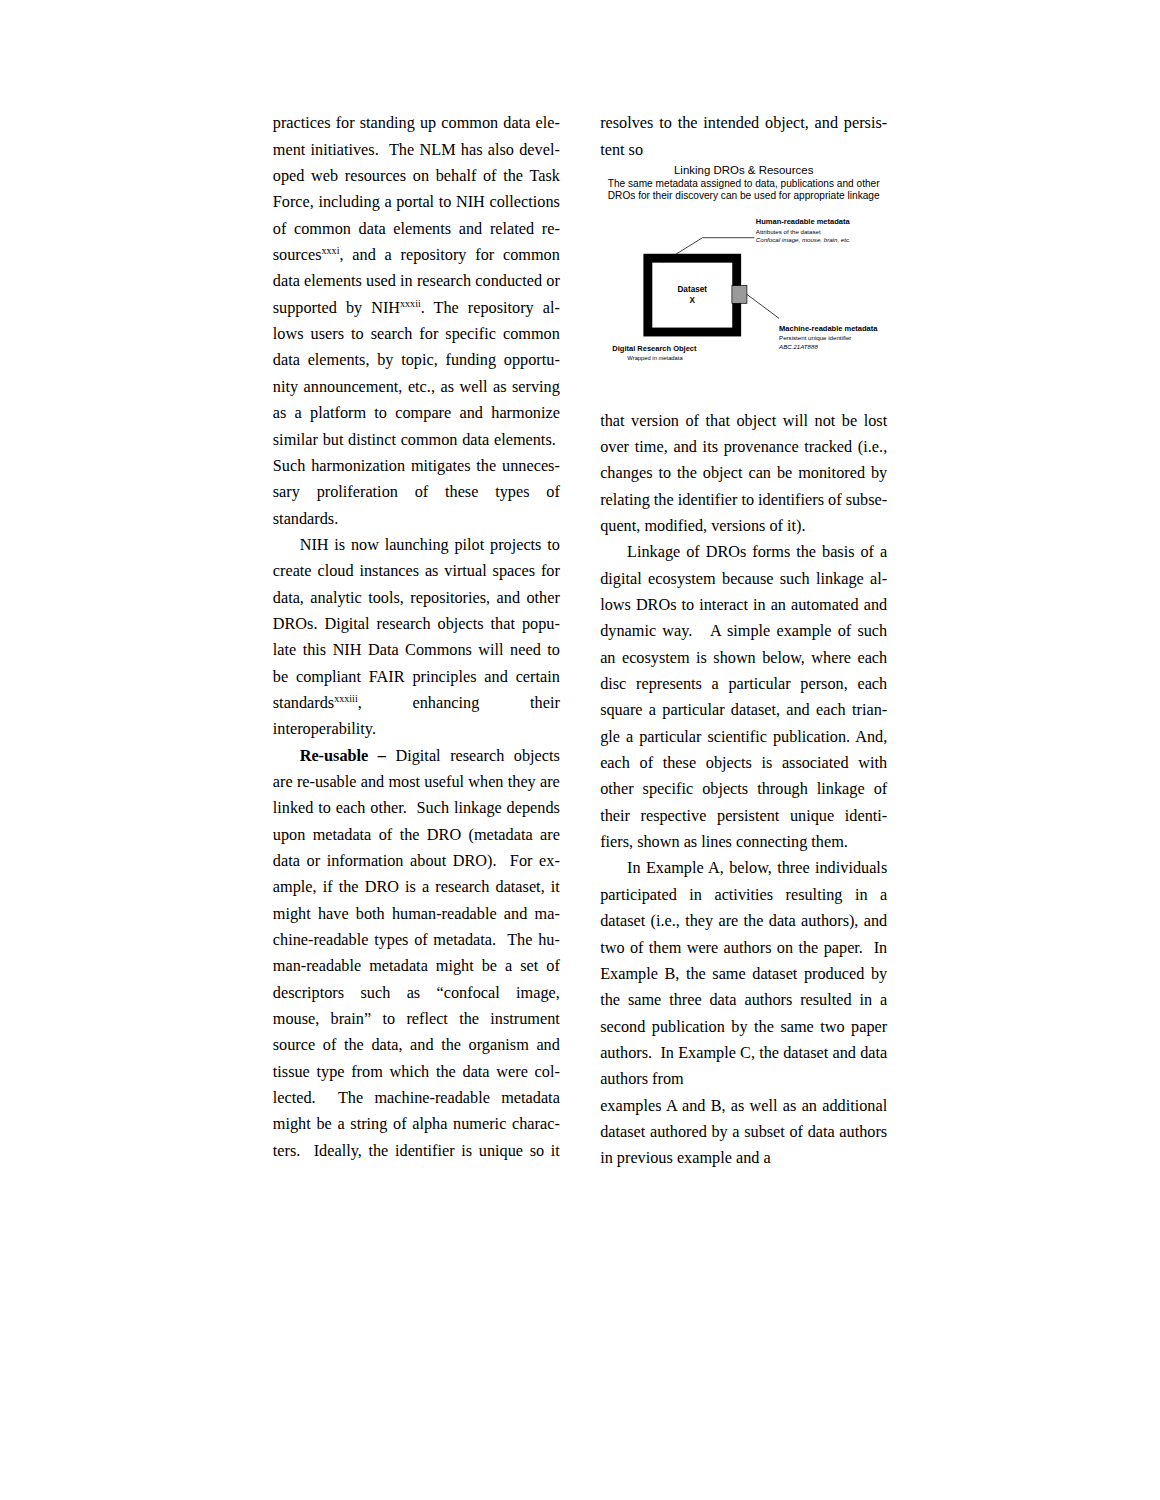practices for standing up common data element initiatives. The NLM has also developed web resources on behalf of the Task Force, including a portal to NIH collections of common data elements and related resourcesxxxi, and a repository for common data elements used in research conducted or supported by NIHxxxii. The repository allows users to search for specific common data elements, by topic, funding opportunity announcement, etc., as well as serving as a platform to compare and harmonize similar but distinct common data elements. Such harmonization mitigates the unnecessary proliferation of these types of standards.
NIH is now launching pilot projects to create cloud instances as virtual spaces for data, analytic tools, repositories, and other DROs. Digital research objects that populate this NIH Data Commons will need to be compliant FAIR principles and certain standardsxxxiii, enhancing their interoperability.
Re-usable – Digital research objects are re-usable and most useful when they are linked to each other. Such linkage depends upon metadata of the DRO (metadata are data or information about DRO). For example, if the DRO is a research dataset, it might have both human-readable and machine-readable types of metadata. The human-readable metadata might be a set of descriptors such as “confocal image, mouse, brain” to reflect the instrument source of the data, and the organism and tissue type from which the data were collected. The machine-readable metadata might be a string of alpha numeric characters. Ideally, the identifier is unique so it resolves to the intended object, and persistent so
Linking DROs & Resources
The same metadata assigned to data, publications and other
DROs for their discovery can be used for appropriate linkage
Human-readable metadata Attributes of the dataset Confocal image, mouse, brain, etc. Dataset X Machine-readable metadata Persistent unique identifier ABC.21AT888 Digital Research Object Wrapped in metadata
that version of that object will not be lost over time, and its provenance tracked (i.e., changes to the object can be monitored by relating the identifier to identifiers of subsequent, modified, versions of it).
Linkage of DROs forms the basis of a digital ecosystem because such linkage allows DROs to interact in an automated and dynamic way. A simple example of such an ecosystem is shown below, where each disc represents a particular person, each square a particular dataset, and each triangle a particular scientific publication. And, each of these objects is associated with other specific objects through linkage of their respective persistent unique identifiers, shown as lines connecting them.
In Example A, below, three individuals participated in activities resulting in a dataset (i.e., they are the data authors), and two of them were authors on the paper. In Example B, the same dataset produced by the same three data authors resulted in a second publication by the same two paper authors. In Example C, the dataset and data authors from
examples A and B, as well as an additional dataset authored by a subset of data authors in previous example and a